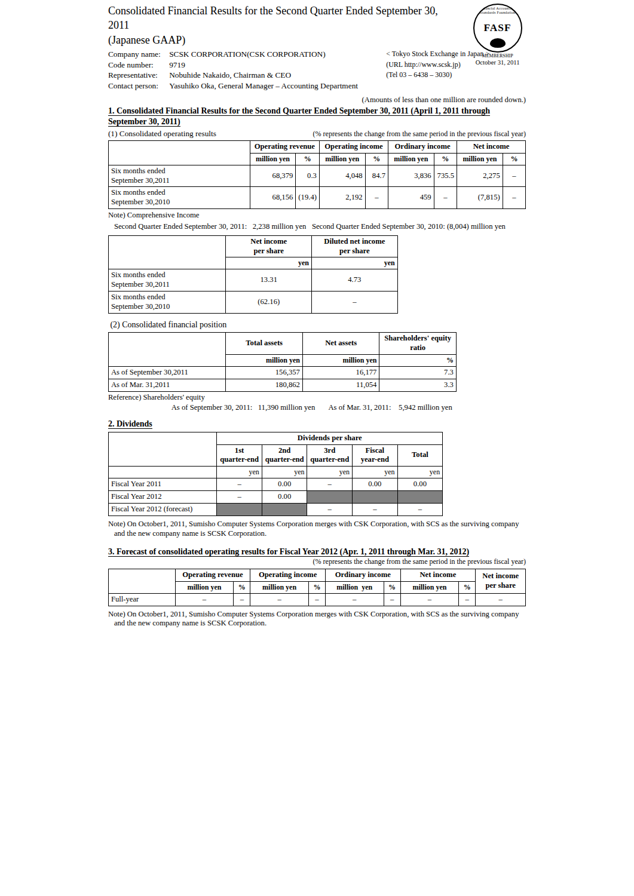Financial Accounting Standards Foundation
FASF
MEMBERSHIP
October 31, 2011
Consolidated Financial Results for the Second Quarter Ended September 30, 2011 (Japanese GAAP)
| Company name: | SCSK CORPORATION(CSK CORPORATION) | < Tokyo Stock Exchange in Japan > |
| Code number: | 9719 | (URL http://www.scsk.jp) |
| Representative: | Nobuhide Nakaido, Chairman & CEO | (Tel 03 – 6438 – 3030) |
| Contact person: | Yasuhiko Oka, General Manager – Accounting Department | |
(Amounts of less than one million are rounded down.)
1. Consolidated Financial Results for the Second Quarter Ended September 30, 2011 (April 1, 2011 through September 30, 2011)
(1) Consolidated operating results
(% represents the change from the same period in the previous fiscal year)
| | Operating revenue | Operating income | Ordinary income | Net income |
| --- | --- | --- | --- | --- |
| million yen | % | million yen | % | million yen | % | million yen | % |
| Six months ended September 30,2011 | 68,379 | 0.3 | 4,048 | 84.7 | 3,836 | 735.5 | 2,275 | – |
| Six months ended September 30,2010 | 68,156 | (19.4) | 2,192 | – | 459 | – | (7,815) | – |
Note) Comprehensive Income
Second Quarter Ended September 30, 2011: 2,238 million yen Second Quarter Ended September 30, 2010: (8,004) million yen
| | Net income per share | Diluted net income per share |
| --- | --- | --- |
| yen | yen |
| Six months ended September 30,2011 | 13.31 | 4.73 |
| Six months ended September 30,2010 | (62.16) | – |
(2) Consolidated financial position
| | Total assets | Net assets | Shareholders' equity ratio |
| --- | --- | --- | --- |
| million yen | million yen | % |
| As of September 30,2011 | 156,357 | 16,177 | 7.3 |
| As of Mar. 31,2011 | 180,862 | 11,054 | 3.3 |
Reference) Shareholders' equity
As of September 30, 2011: 11,390 million yen As of Mar. 31, 2011: 5,942 million yen
2. Dividends
| | Dividends per share |
| --- | --- |
| 1st quarter-end | 2nd quarter-end | 3rd quarter-end | Fiscal year-end | Total |
| | yen | yen | yen | yen | yen |
| Fiscal Year 2011 | – | 0.00 | – | 0.00 | 0.00 |
| Fiscal Year 2012 | – | 0.00 | | | |
| Fiscal Year 2012 (forecast) | | | – | – | – |
Note) On October1, 2011, Sumisho Computer Systems Corporation merges with CSK Corporation, with SCS as the surviving company
and the new company name is SCSK Corporation.
3. Forecast of consolidated operating results for Fiscal Year 2012 (Apr. 1, 2011 through Mar. 31, 2012)
(% represents the change from the same period in the previous fiscal year)
| | Operating revenue | Operating income | Ordinary income | Net income | Net income per share |
| --- | --- | --- | --- | --- | --- |
| million yen | % | million yen | % | million yen | % | million yen | % |
| Full-year | – | – | – | – | – | – | – | – | – |
Note) On October1, 2011, Sumisho Computer Systems Corporation merges with CSK Corporation, with SCS as the surviving company
and the new company name is SCSK Corporation.